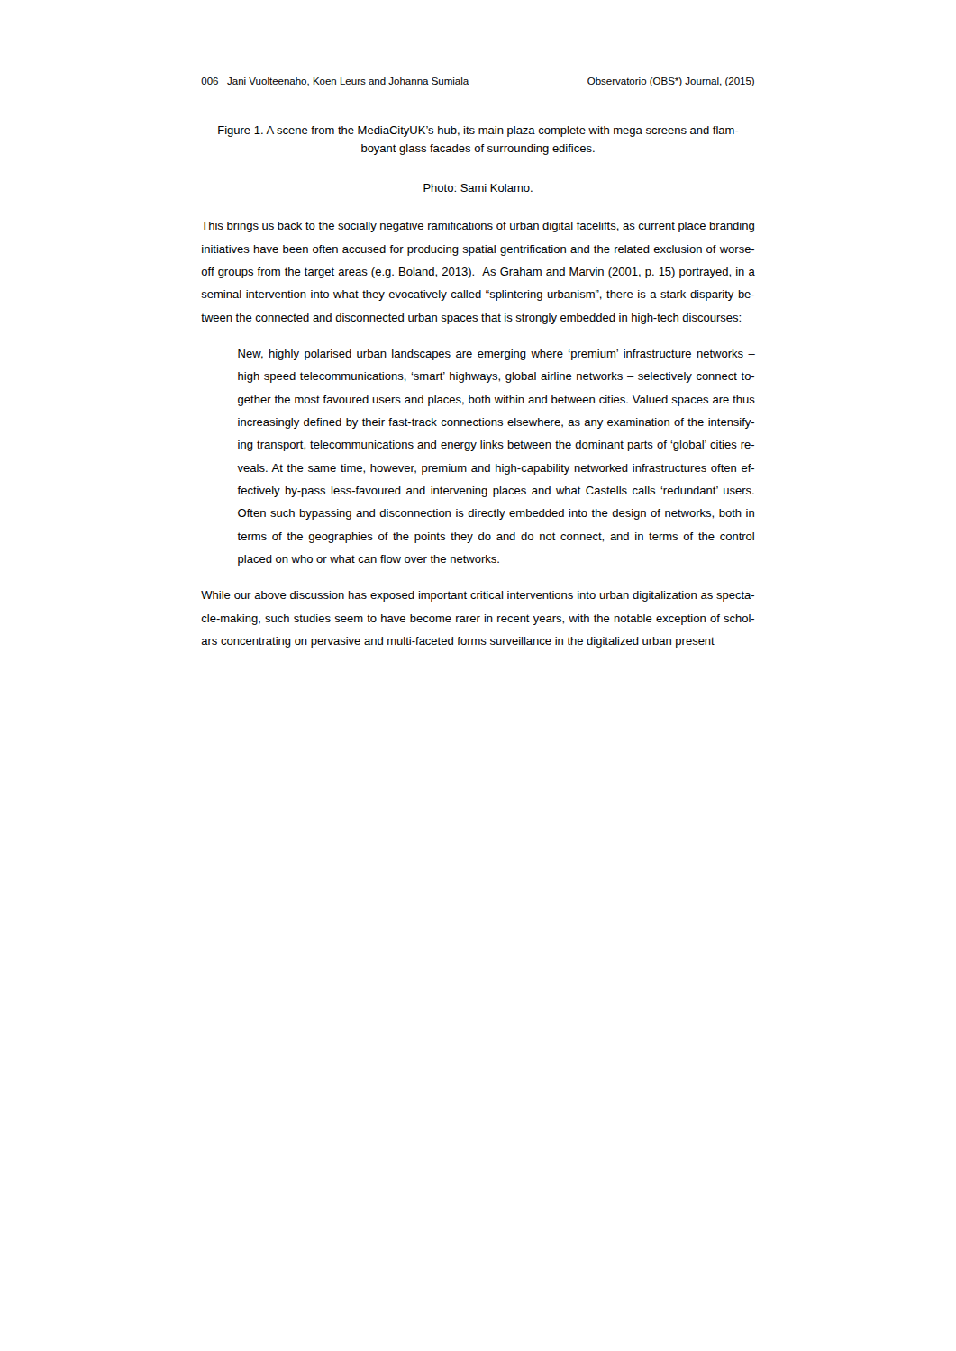006 Jani Vuolteenaho, Koen Leurs and Johanna Sumiala Observatorio (OBS*) Journal, (2015)
Figure 1. A scene from the MediaCityUK’s hub, its main plaza complete with mega screens and flamboyant glass facades of surrounding edifices.
Photo: Sami Kolamo.
This brings us back to the socially negative ramifications of urban digital facelifts, as current place branding initiatives have been often accused for producing spatial gentrification and the related exclusion of worse-off groups from the target areas (e.g. Boland, 2013). As Graham and Marvin (2001, p. 15) portrayed, in a seminal intervention into what they evocatively called “splintering urbanism”, there is a stark disparity between the connected and disconnected urban spaces that is strongly embedded in high-tech discourses:
New, highly polarised urban landscapes are emerging where ‘premium’ infrastructure networks – high speed telecommunications, ‘smart’ highways, global airline networks – selectively connect together the most favoured users and places, both within and between cities. Valued spaces are thus increasingly defined by their fast-track connections elsewhere, as any examination of the intensifying transport, telecommunications and energy links between the dominant parts of ‘global’ cities reveals. At the same time, however, premium and high-capability networked infrastructures often effectively by-pass less-favoured and intervening places and what Castells calls ‘redundant’ users. Often such bypassing and disconnection is directly embedded into the design of networks, both in terms of the geographies of the points they do and do not connect, and in terms of the control placed on who or what can flow over the networks.
While our above discussion has exposed important critical interventions into urban digitalization as spectacle-making, such studies seem to have become rarer in recent years, with the notable exception of scholars concentrating on pervasive and multi-faceted forms surveillance in the digitalized urban present